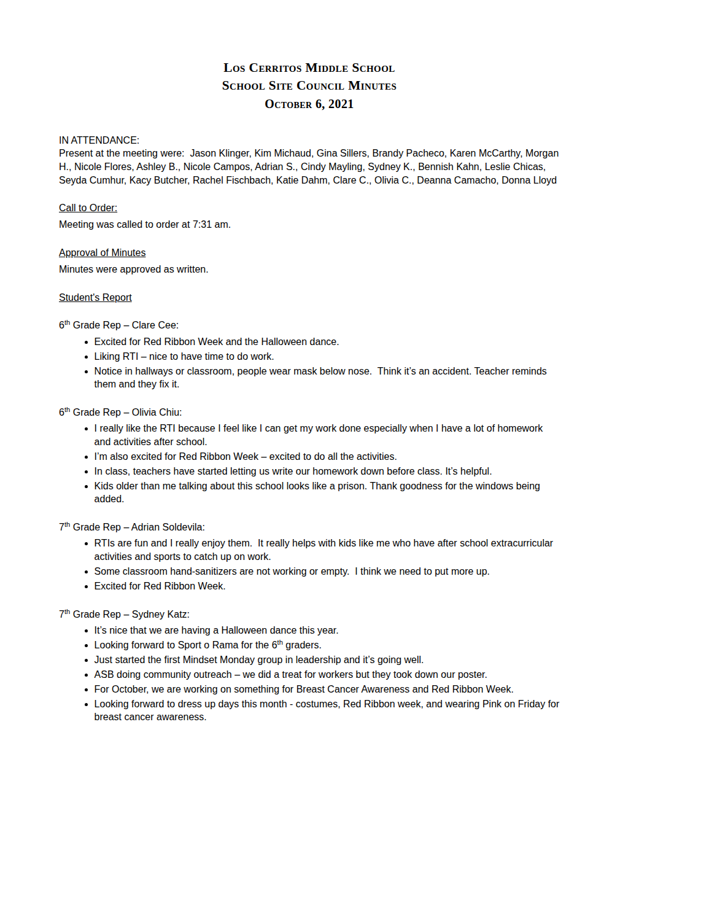Los Cerritos Middle School
School Site Council Minutes
October 6, 2021
IN ATTENDANCE:
Present at the meeting were: Jason Klinger, Kim Michaud, Gina Sillers, Brandy Pacheco, Karen McCarthy, Morgan H., Nicole Flores, Ashley B., Nicole Campos, Adrian S., Cindy Mayling, Sydney K., Bennish Kahn, Leslie Chicas, Seyda Cumhur, Kacy Butcher, Rachel Fischbach, Katie Dahm, Clare C., Olivia C., Deanna Camacho, Donna Lloyd
Call to Order:
Meeting was called to order at 7:31 am.
Approval of Minutes
Minutes were approved as written.
Student's Report
6th Grade Rep – Clare Cee:
Excited for Red Ribbon Week and the Halloween dance.
Liking RTI – nice to have time to do work.
Notice in hallways or classroom, people wear mask below nose. Think it’s an accident. Teacher reminds them and they fix it.
6th Grade Rep – Olivia Chiu:
I really like the RTI because I feel like I can get my work done especially when I have a lot of homework and activities after school.
I’m also excited for Red Ribbon Week – excited to do all the activities.
In class, teachers have started letting us write our homework down before class. It’s helpful.
Kids older than me talking about this school looks like a prison. Thank goodness for the windows being added.
7th Grade Rep – Adrian Soldevila:
RTIs are fun and I really enjoy them. It really helps with kids like me who have after school extracurricular activities and sports to catch up on work.
Some classroom hand-sanitizers are not working or empty. I think we need to put more up.
Excited for Red Ribbon Week.
7th Grade Rep – Sydney Katz:
It’s nice that we are having a Halloween dance this year.
Looking forward to Sport o Rama for the 6th graders.
Just started the first Mindset Monday group in leadership and it’s going well.
ASB doing community outreach – we did a treat for workers but they took down our poster.
For October, we are working on something for Breast Cancer Awareness and Red Ribbon Week.
Looking forward to dress up days this month - costumes, Red Ribbon week, and wearing Pink on Friday for breast cancer awareness.